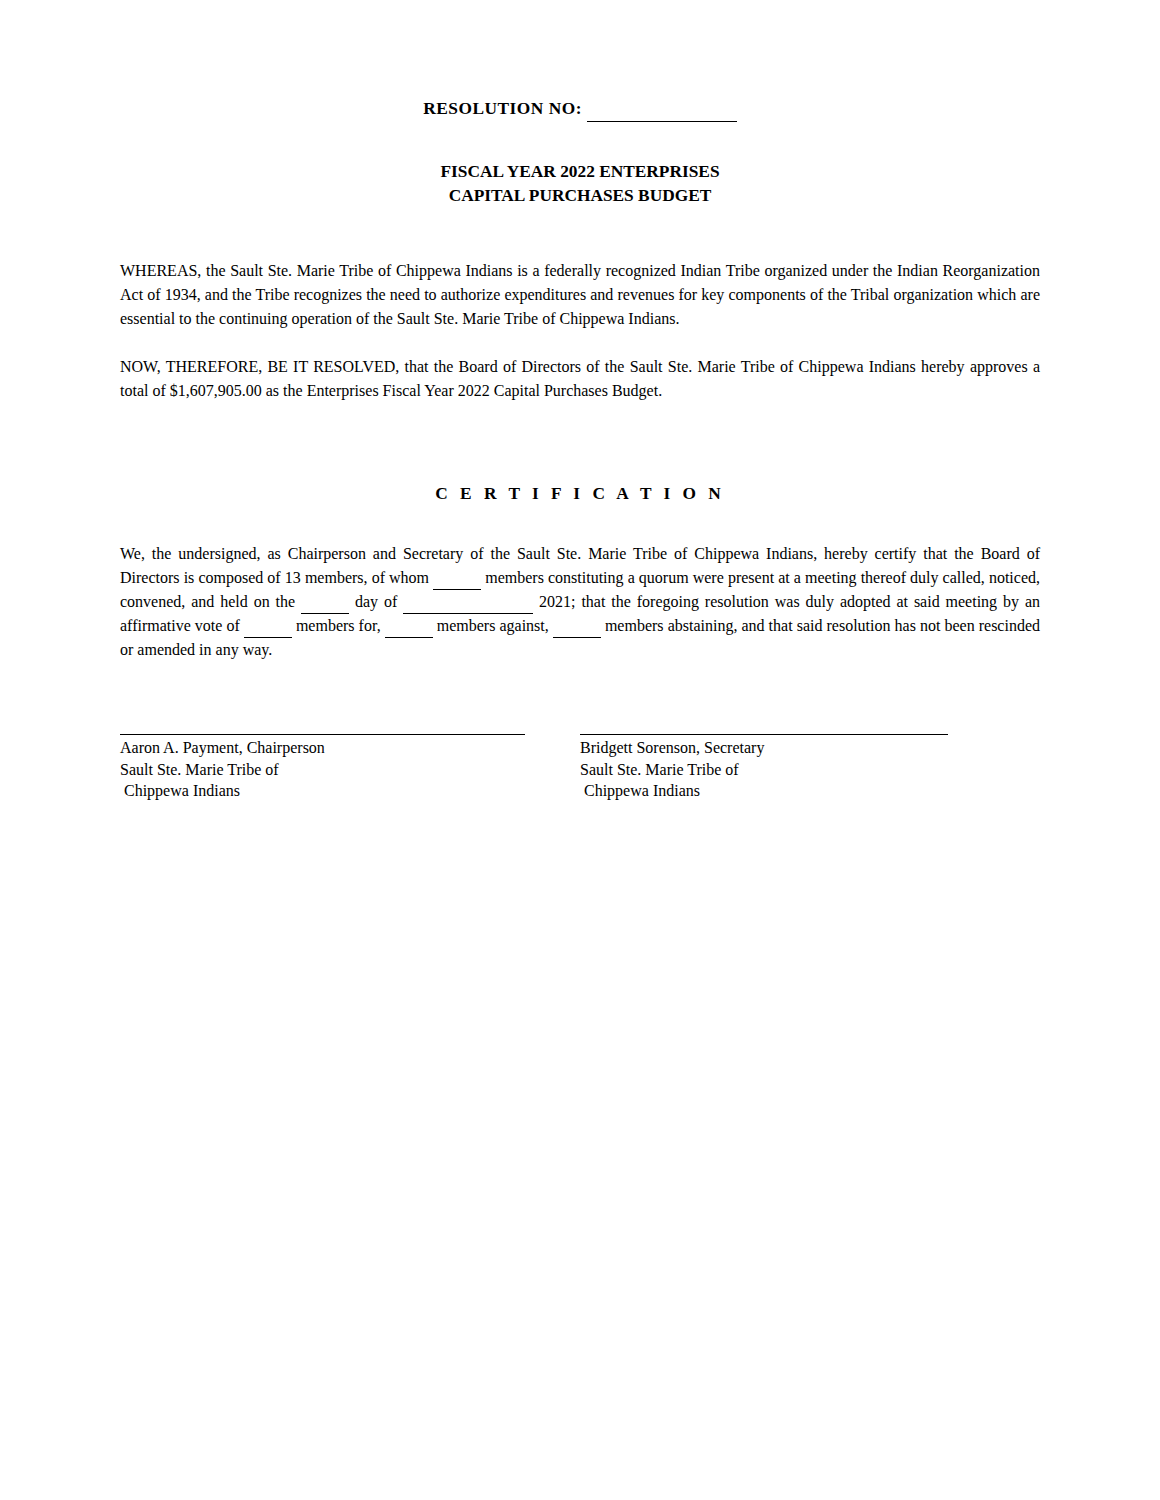RESOLUTION NO:
FISCAL YEAR 2022 ENTERPRISES
CAPITAL PURCHASES BUDGET
WHEREAS, the Sault Ste. Marie Tribe of Chippewa Indians is a federally recognized Indian Tribe organized under the Indian Reorganization Act of 1934, and the Tribe recognizes the need to authorize expenditures and revenues for key components of the Tribal organization which are essential to the continuing operation of the Sault Ste. Marie Tribe of Chippewa Indians.
NOW, THEREFORE, BE IT RESOLVED, that the Board of Directors of the Sault Ste. Marie Tribe of Chippewa Indians hereby approves a total of $1,607,905.00 as the Enterprises Fiscal Year 2022 Capital Purchases Budget.
C E R T I F I C A T I O N
We, the undersigned, as Chairperson and Secretary of the Sault Ste. Marie Tribe of Chippewa Indians, hereby certify that the Board of Directors is composed of 13 members, of whom members constituting a quorum were present at a meeting thereof duly called, noticed, convened, and held on the day of 2021; that the foregoing resolution was duly adopted at said meeting by an affirmative vote of members for, members against, members abstaining, and that said resolution has not been rescinded or amended in any way.
| Aaron A. Payment, Chairperson Sault Ste. Marie Tribe of Chippewa Indians | Bridgett Sorenson, Secretary Sault Ste. Marie Tribe of Chippewa Indians |